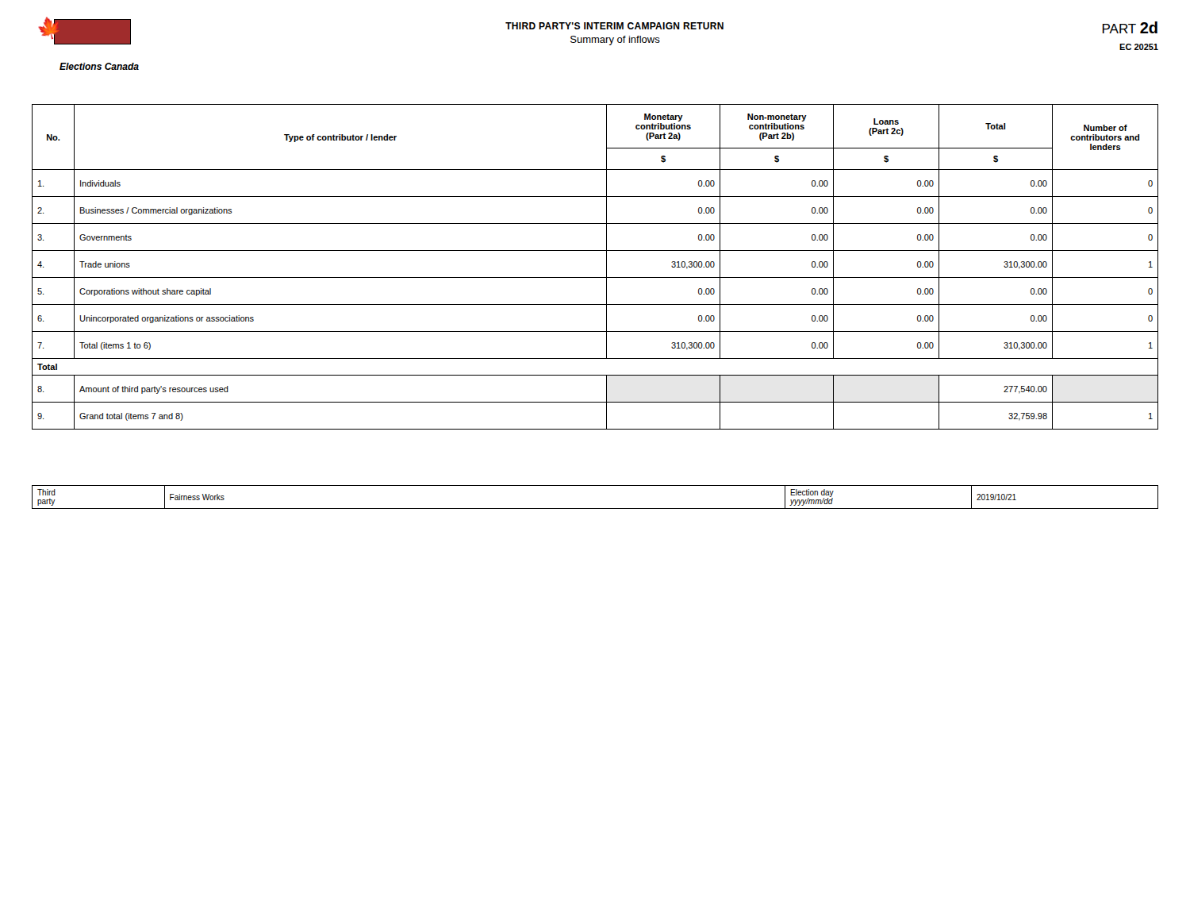🍁
Elections Canada
THIRD PARTY'S INTERIM CAMPAIGN RETURN
Summary of inflows
PART 2d
EC 20251
| No. | Type of contributor / lender | Monetary contributions (Part 2a) | Non-monetary contributions (Part 2b) | Loans (Part 2c) | Total | Number of contributors and lenders |
| --- | --- | --- | --- | --- | --- | --- |
| $ | $ | $ | $ |
| 1. | Individuals | 0.00 | 0.00 | 0.00 | 0.00 | 0 |
| 2. | Businesses / Commercial organizations | 0.00 | 0.00 | 0.00 | 0.00 | 0 |
| 3. | Governments | 0.00 | 0.00 | 0.00 | 0.00 | 0 |
| 4. | Trade unions | 310,300.00 | 0.00 | 0.00 | 310,300.00 | 1 |
| 5. | Corporations without share capital | 0.00 | 0.00 | 0.00 | 0.00 | 0 |
| 6. | Unincorporated organizations or associations | 0.00 | 0.00 | 0.00 | 0.00 | 0 |
| 7. | Total (items 1 to 6) | 310,300.00 | 0.00 | 0.00 | 310,300.00 | 1 |
| Total |
| 8. | Amount of third party's resources used | | | | 277,540.00 | |
| 9. | Grand total (items 7 and 8) | | | | 32,759.98 | 1 |
| Third party | Fairness Works | Election day yyyy/mm/dd | 2019/10/21 |